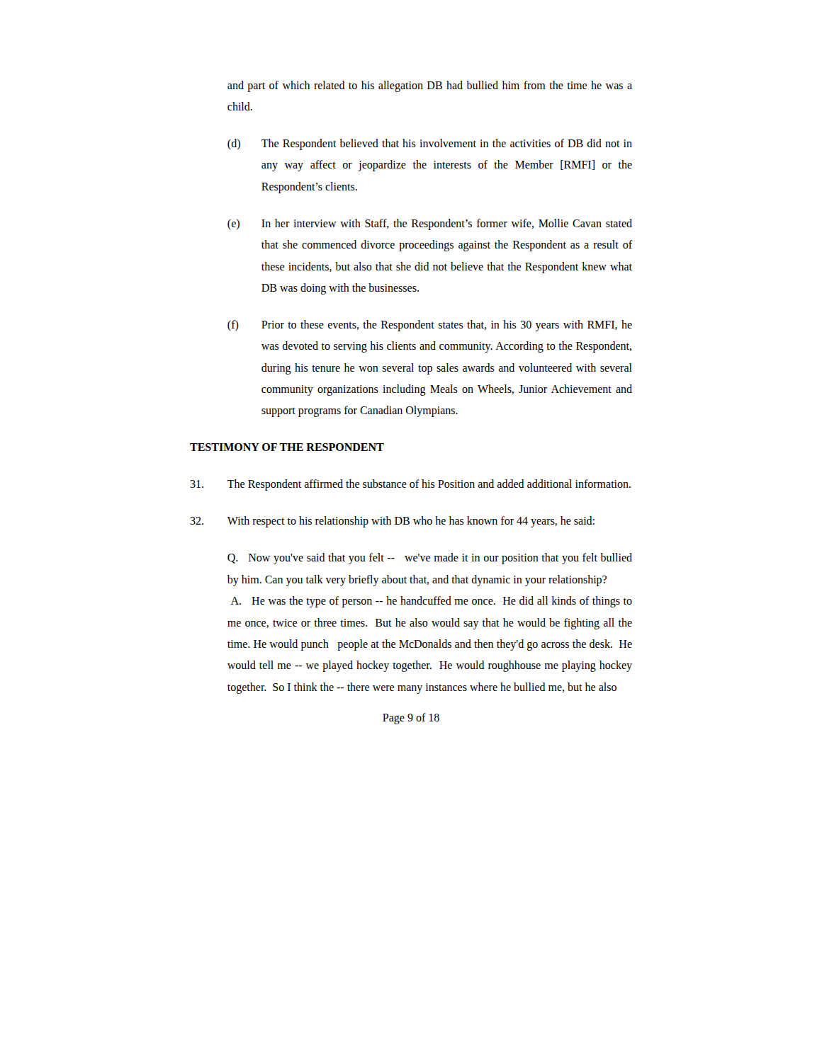and part of which related to his allegation DB had bullied him from the time he was a child.
(d)
The Respondent believed that his involvement in the activities of DB did not in any way affect or jeopardize the interests of the Member [RMFI] or the Respondent’s clients.
(e)
In her interview with Staff, the Respondent’s former wife, Mollie Cavan stated that she commenced divorce proceedings against the Respondent as a result of these incidents, but also that she did not believe that the Respondent knew what DB was doing with the businesses.
(f)
Prior to these events, the Respondent states that, in his 30 years with RMFI, he was devoted to serving his clients and community. According to the Respondent, during his tenure he won several top sales awards and volunteered with several community organizations including Meals on Wheels, Junior Achievement and support programs for Canadian Olympians.
TESTIMONY OF THE RESPONDENT
31.
The Respondent affirmed the substance of his Position and added additional information.
32.
With respect to his relationship with DB who he has known for 44 years, he said:
Q. Now you've said that you felt -- we've made it in our position that you felt bullied by him. Can you talk very briefly about that, and that dynamic in your relationship?
A. He was the type of person -- he handcuffed me once. He did all kinds of things to me once, twice or three times. But he also would say that he would be fighting all the time. He would punch people at the McDonalds and then they'd go across the desk. He would tell me -- we played hockey together. He would roughhouse me playing hockey together. So I think the -- there were many instances where he bullied me, but he also
Page 9 of 18